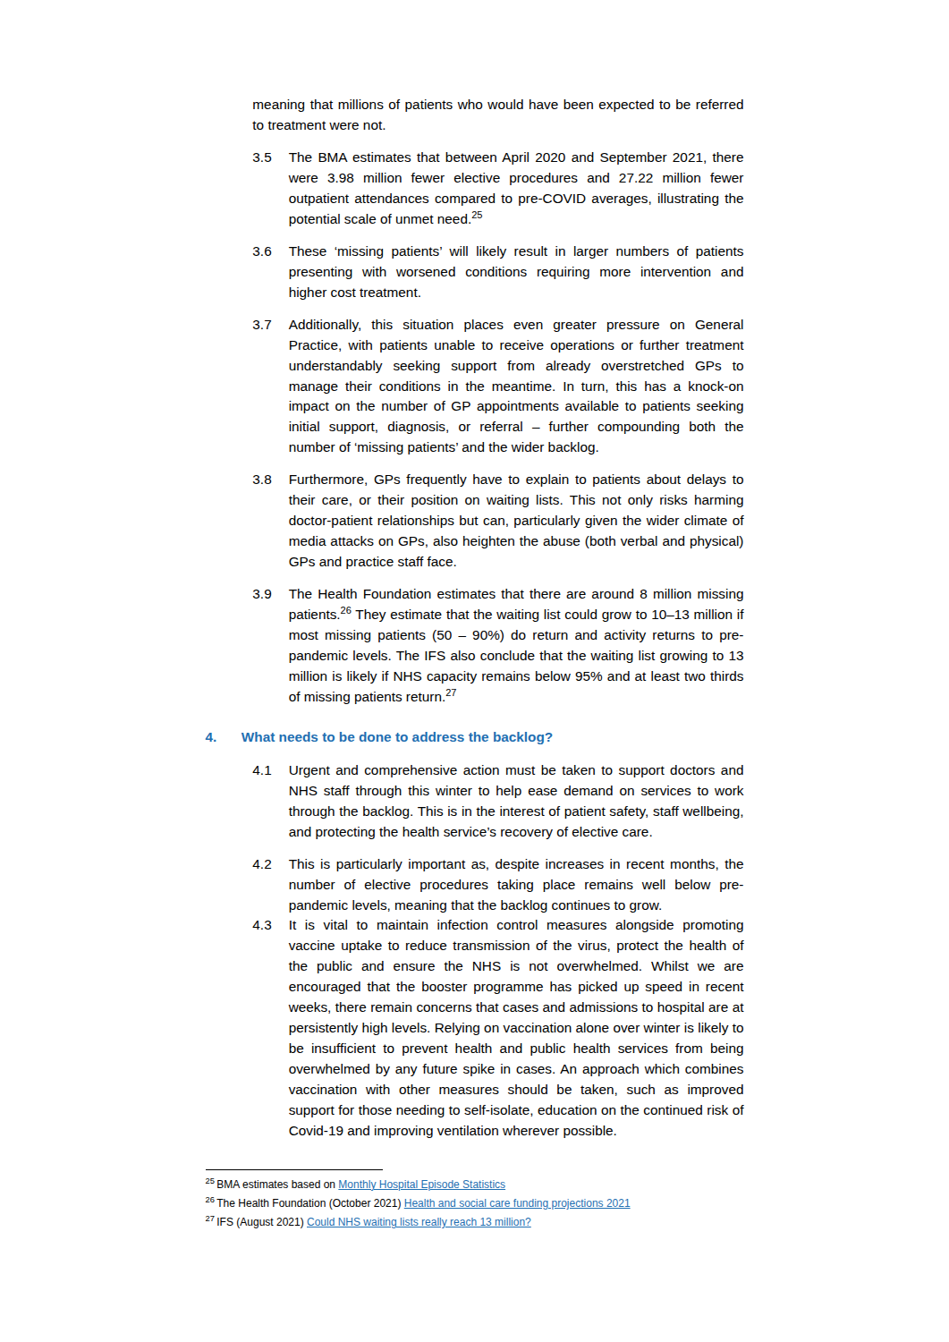meaning that millions of patients who would have been expected to be referred to treatment were not.
3.5
The BMA estimates that between April 2020 and September 2021, there were 3.98 million fewer elective procedures and 27.22 million fewer outpatient attendances compared to pre-COVID averages, illustrating the potential scale of unmet need.25
3.6
These ‘missing patients’ will likely result in larger numbers of patients presenting with worsened conditions requiring more intervention and higher cost treatment.
3.7
Additionally, this situation places even greater pressure on General Practice, with patients unable to receive operations or further treatment understandably seeking support from already overstretched GPs to manage their conditions in the meantime. In turn, this has a knock-on impact on the number of GP appointments available to patients seeking initial support, diagnosis, or referral – further compounding both the number of ‘missing patients’ and the wider backlog.
3.8
Furthermore, GPs frequently have to explain to patients about delays to their care, or their position on waiting lists. This not only risks harming doctor-patient relationships but can, particularly given the wider climate of media attacks on GPs, also heighten the abuse (both verbal and physical) GPs and practice staff face.
3.9
The Health Foundation estimates that there are around 8 million missing patients.26 They estimate that the waiting list could grow to 10–13 million if most missing patients (50 – 90%) do return and activity returns to pre-pandemic levels. The IFS also conclude that the waiting list growing to 13 million is likely if NHS capacity remains below 95% and at least two thirds of missing patients return.27
4. What needs to be done to address the backlog?
4.1
Urgent and comprehensive action must be taken to support doctors and NHS staff through this winter to help ease demand on services to work through the backlog. This is in the interest of patient safety, staff wellbeing, and protecting the health service’s recovery of elective care.
4.2
This is particularly important as, despite increases in recent months, the number of elective procedures taking place remains well below pre-pandemic levels, meaning that the backlog continues to grow.
4.3
It is vital to maintain infection control measures alongside promoting vaccine uptake to reduce transmission of the virus, protect the health of the public and ensure the NHS is not overwhelmed. Whilst we are encouraged that the booster programme has picked up speed in recent weeks, there remain concerns that cases and admissions to hospital are at persistently high levels. Relying on vaccination alone over winter is likely to be insufficient to prevent health and public health services from being overwhelmed by any future spike in cases. An approach which combines vaccination with other measures should be taken, such as improved support for those needing to self-isolate, education on the continued risk of Covid-19 and improving ventilation wherever possible.
25 BMA estimates based on Monthly Hospital Episode Statistics
26 The Health Foundation (October 2021) Health and social care funding projections 2021
27 IFS (August 2021) Could NHS waiting lists really reach 13 million?